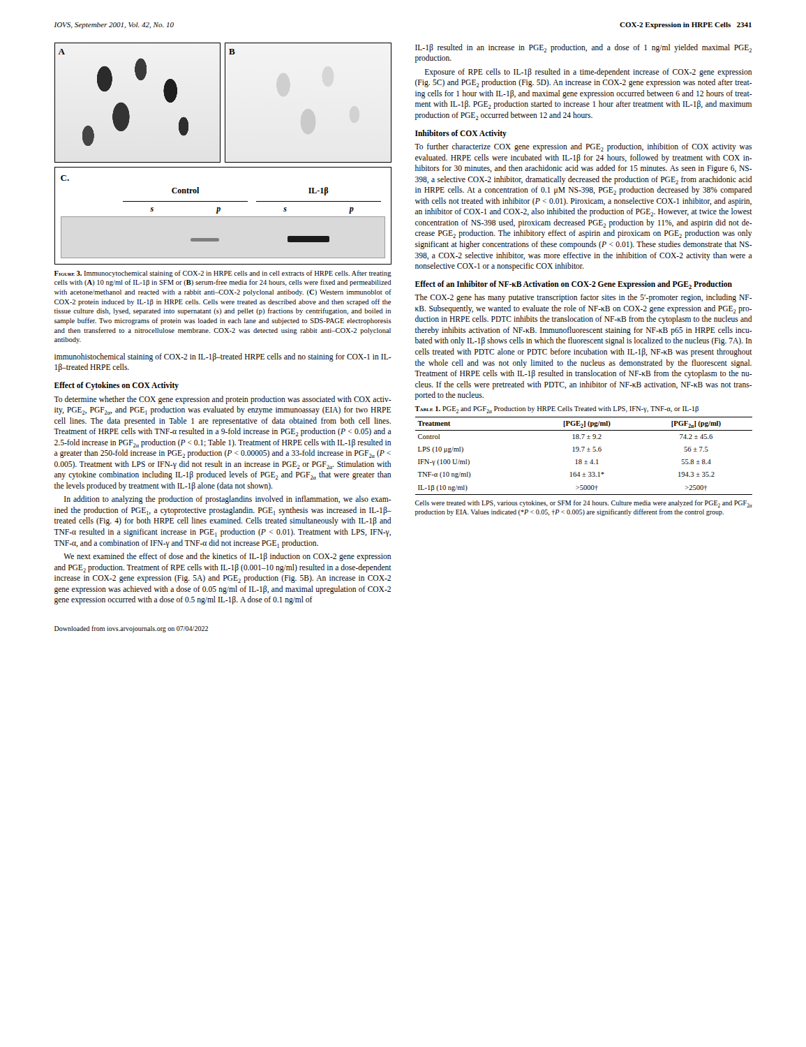IOVS, September 2001, Vol. 42, No. 10
COX-2 Expression in HRPE Cells 2341
A
B
C.
Control
IL-1β
s
p
s
p
Figure 3. Immunocytochemical staining of COX-2 in HRPE cells and in cell extracts of HRPE cells. After treating cells with (A) 10 ng/ml of IL-1β in SFM or (B) serum-free media for 24 hours, cells were fixed and permeabilized with acetone/methanol and reacted with a rabbit anti–COX-2 polyclonal antibody. (C) Western immunoblot of COX-2 protein induced by IL-1β in HRPE cells. Cells were treated as described above and then scraped off the tissue culture dish, lysed, separated into supernatant (s) and pellet (p) fractions by centrifugation, and boiled in sample buffer. Two micrograms of protein was loaded in each lane and subjected to SDS-PAGE electrophoresis and then transferred to a nitrocellulose membrane. COX-2 was detected using rabbit anti–COX-2 polyclonal antibody.
immunohistochemical staining of COX-2 in IL-1β–treated HRPE cells and no staining for COX-1 in IL-1β–treated HRPE cells.
Effect of Cytokines on COX Activity
To determine whether the COX gene expression and protein production was associated with COX activity, PGE2, PGF2α, and PGE1 production was evaluated by enzyme immunoassay (EIA) for two HRPE cell lines. The data presented in Table 1 are representative of data obtained from both cell lines. Treatment of HRPE cells with TNF-α resulted in a 9-fold increase in PGE2 production (P < 0.05) and a 2.5-fold increase in PGF2α production (P < 0.1; Table 1). Treatment of HRPE cells with IL-1β resulted in a greater than 250-fold increase in PGE2 production (P < 0.00005) and a 33-fold increase in PGF2α (P < 0.005). Treatment with LPS or IFN-γ did not result in an increase in PGE2 or PGF2α. Stimulation with any cytokine combination including IL-1β produced levels of PGE2 and PGF2α that were greater than the levels produced by treatment with IL-1β alone (data not shown).
In addition to analyzing the production of prostaglandins involved in inflammation, we also examined the production of PGE1, a cytoprotective prostaglandin. PGE1 synthesis was increased in IL-1β–treated cells (Fig. 4) for both HRPE cell lines examined. Cells treated simultaneously with IL-1β and TNF-α resulted in a significant increase in PGE1 production (P < 0.01). Treatment with LPS, IFN-γ, TNF-α, and a combination of IFN-γ and TNF-α did not increase PGE1 production.
We next examined the effect of dose and the kinetics of IL-1β induction on COX-2 gene expression and PGE2 production. Treatment of RPE cells with IL-1β (0.001–10 ng/ml) resulted in a dose-dependent increase in COX-2 gene expression (Fig. 5A) and PGE2 production (Fig. 5B). An increase in COX-2 gene expression was achieved with a dose of 0.05 ng/ml of IL-1β, and maximal upregulation of COX-2 gene expression occurred with a dose of 0.5 ng/ml IL-1β. A dose of 0.1 ng/ml of
IL-1β resulted in an increase in PGE2 production, and a dose of 1 ng/ml yielded maximal PGE2 production.
Exposure of RPE cells to IL-1β resulted in a time-dependent increase of COX-2 gene expression (Fig. 5C) and PGE2 production (Fig. 5D). An increase in COX-2 gene expression was noted after treating cells for 1 hour with IL-1β, and maximal gene expression occurred between 6 and 12 hours of treatment with IL-1β. PGE2 production started to increase 1 hour after treatment with IL-1β, and maximum production of PGE2 occurred between 12 and 24 hours.
Inhibitors of COX Activity
To further characterize COX gene expression and PGE2 production, inhibition of COX activity was evaluated. HRPE cells were incubated with IL-1β for 24 hours, followed by treatment with COX inhibitors for 30 minutes, and then arachidonic acid was added for 15 minutes. As seen in Figure 6, NS-398, a selective COX-2 inhibitor, dramatically decreased the production of PGE2 from arachidonic acid in HRPE cells. At a concentration of 0.1 μ M NS-398, PGE2 production decreased by 38% compared with cells not treated with inhibitor (P < 0.01). Piroxicam, a nonselective COX-1 inhibitor, and aspirin, an inhibitor of COX-1 and COX-2, also inhibited the production of PGE2. However, at twice the lowest concentration of NS-398 used, piroxicam decreased PGE2 production by 11%, and aspirin did not decrease PGE2 production. The inhibitory effect of aspirin and piroxicam on PGE2 production was only significant at higher concentrations of these compounds (P < 0.01). These studies demonstrate that NS-398, a COX-2 selective inhibitor, was more effective in the inhibition of COX-2 activity than were a nonselective COX-1 or a nonspecific COX inhibitor.
Effect of an Inhibitor of NF-κ B Activation on COX-2 Gene Expression and PGE2 Production
The COX-2 gene has many putative transcription factor sites in the 5′-promoter region, including NF-κ B. Subsequently, we wanted to evaluate the role of NF-κ B on COX-2 gene expression and PGE2 production in HRPE cells. PDTC inhibits the translocation of NF-κ B from the cytoplasm to the nucleus and thereby inhibits activation of NF-κ B. Immunofluorescent staining for NF-κ B p65 in HRPE cells incubated with only IL-1β shows cells in which the fluorescent signal is localized to the nucleus (Fig. 7A). In cells treated with PDTC alone or PDTC before incubation with IL-1β, NF-κ B was present throughout the whole cell and was not only limited to the nucleus as demonstrated by the fluorescent signal. Treatment of HRPE cells with IL-1β resulted in translocation of NF-κ B from the cytoplasm to the nucleus. If the cells were pretreated with PDTC, an inhibitor of NF-κ B activation, NF-κ B was not transported to the nucleus.
Table 1. PGE 2 and PGF 2α Production by HRPE Cells Treated with LPS, IFN- γ , TNF- α , or IL-1 β
| Treatment | [PGE 2 ] (pg/ml) | [PGF 2α ] (pg/ml) |
| --- | --- | --- |
| Control | 18.7 ± 9.2 | 74.2 ± 45.6 |
| LPS (10 μ g/ml) | 19.7 ± 5.6 | 56 ± 7.5 |
| IFN- γ (100 U/ml) | 18 ± 4.1 | 55.8 ± 8.4 |
| TNF- α (10 ng/ml) | 164 ± 33.1* | 194.3 ± 35.2 |
| IL-1 β (10 ng/ml) | >5000† | >2500† |
Cells were treated with LPS, various cytokines, or SFM for 24 hours. Culture media were analyzed for PGE2 and PGF2α production by EIA. Values indicated (*P < 0.05, †P < 0.005) are significantly different from the control group.
Downloaded from iovs.arvojournals.org on 07/04/2022